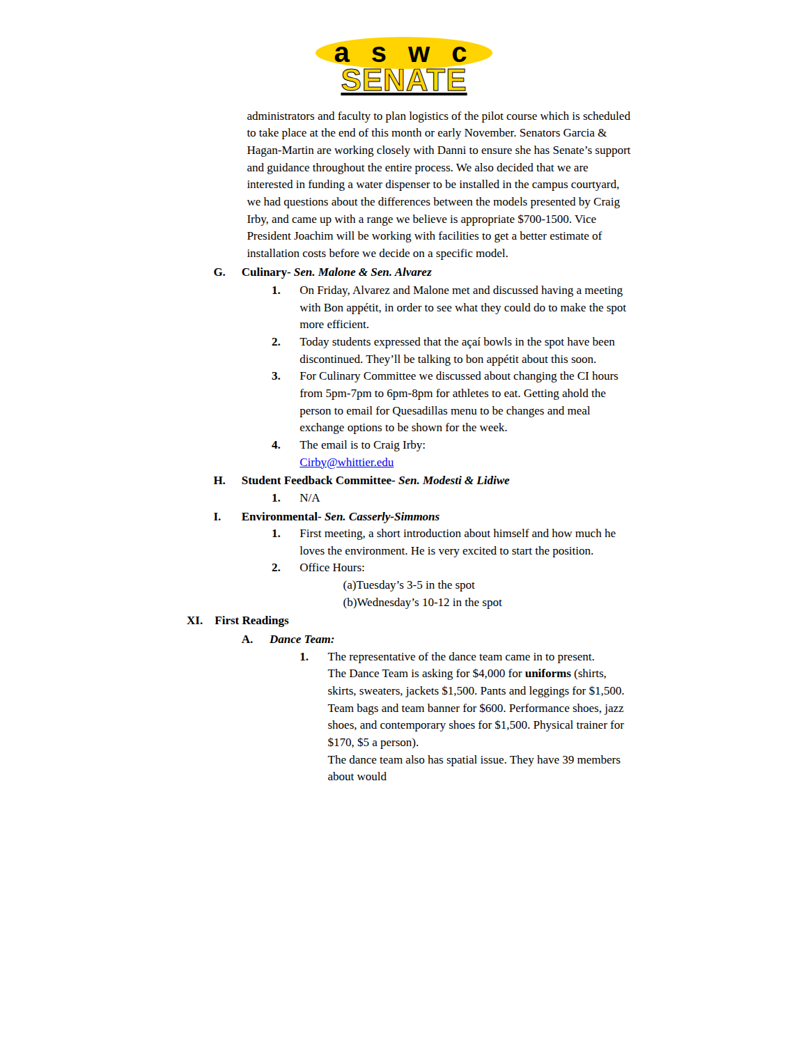a s w c
SENATE
administrators and faculty to plan logistics of the pilot course which is scheduled to take place at the end of this month or early November. Senators Garcia & Hagan-Martin are working closely with Danni to ensure she has Senate’s support and guidance throughout the entire process. We also decided that we are interested in funding a water dispenser to be installed in the campus courtyard, we had questions about the differences between the models presented by Craig Irby, and came up with a range we believe is appropriate $700-1500. Vice President Joachim will be working with facilities to get a better estimate of installation costs before we decide on a specific model.
G.
Culinary- Sen. Malone & Sen. Alvarez
1.
On Friday, Alvarez and Malone met and discussed having a meeting with Bon appétit, in order to see what they could do to make the spot more efficient.
2.
Today students expressed that the açaí bowls in the spot have been discontinued. They’ll be talking to bon appétit about this soon.
3.
For Culinary Committee we discussed about changing the CI hours from 5pm-7pm to 6pm-8pm for athletes to eat. Getting ahold the person to email for Quesadillas menu to be changes and meal exchange options to be shown for the week.
4.
The email is to Craig Irby:
Cirby@whittier.edu
H.
Student Feedback Committee- Sen. Modesti & Lidiwe
1.
N/A
I.
Environmental- Sen. Casserly-Simmons
1.
First meeting, a short introduction about himself and how much he loves the environment. He is very excited to start the position.
2.
Office Hours:
(a)Tuesday’s 3-5 in the spot
(b)Wednesday’s 10-12 in the spot
XI.
First Readings
A.
Dance Team:
1.
The representative of the dance team came in to present.
The Dance Team is asking for $4,000 for uniforms (shirts, skirts, sweaters, jackets $1,500. Pants and leggings for $1,500. Team bags and team banner for $600. Performance shoes, jazz shoes, and contemporary shoes for $1,500. Physical trainer for $170, $5 a person).
The dance team also has spatial issue. They have 39 members about would